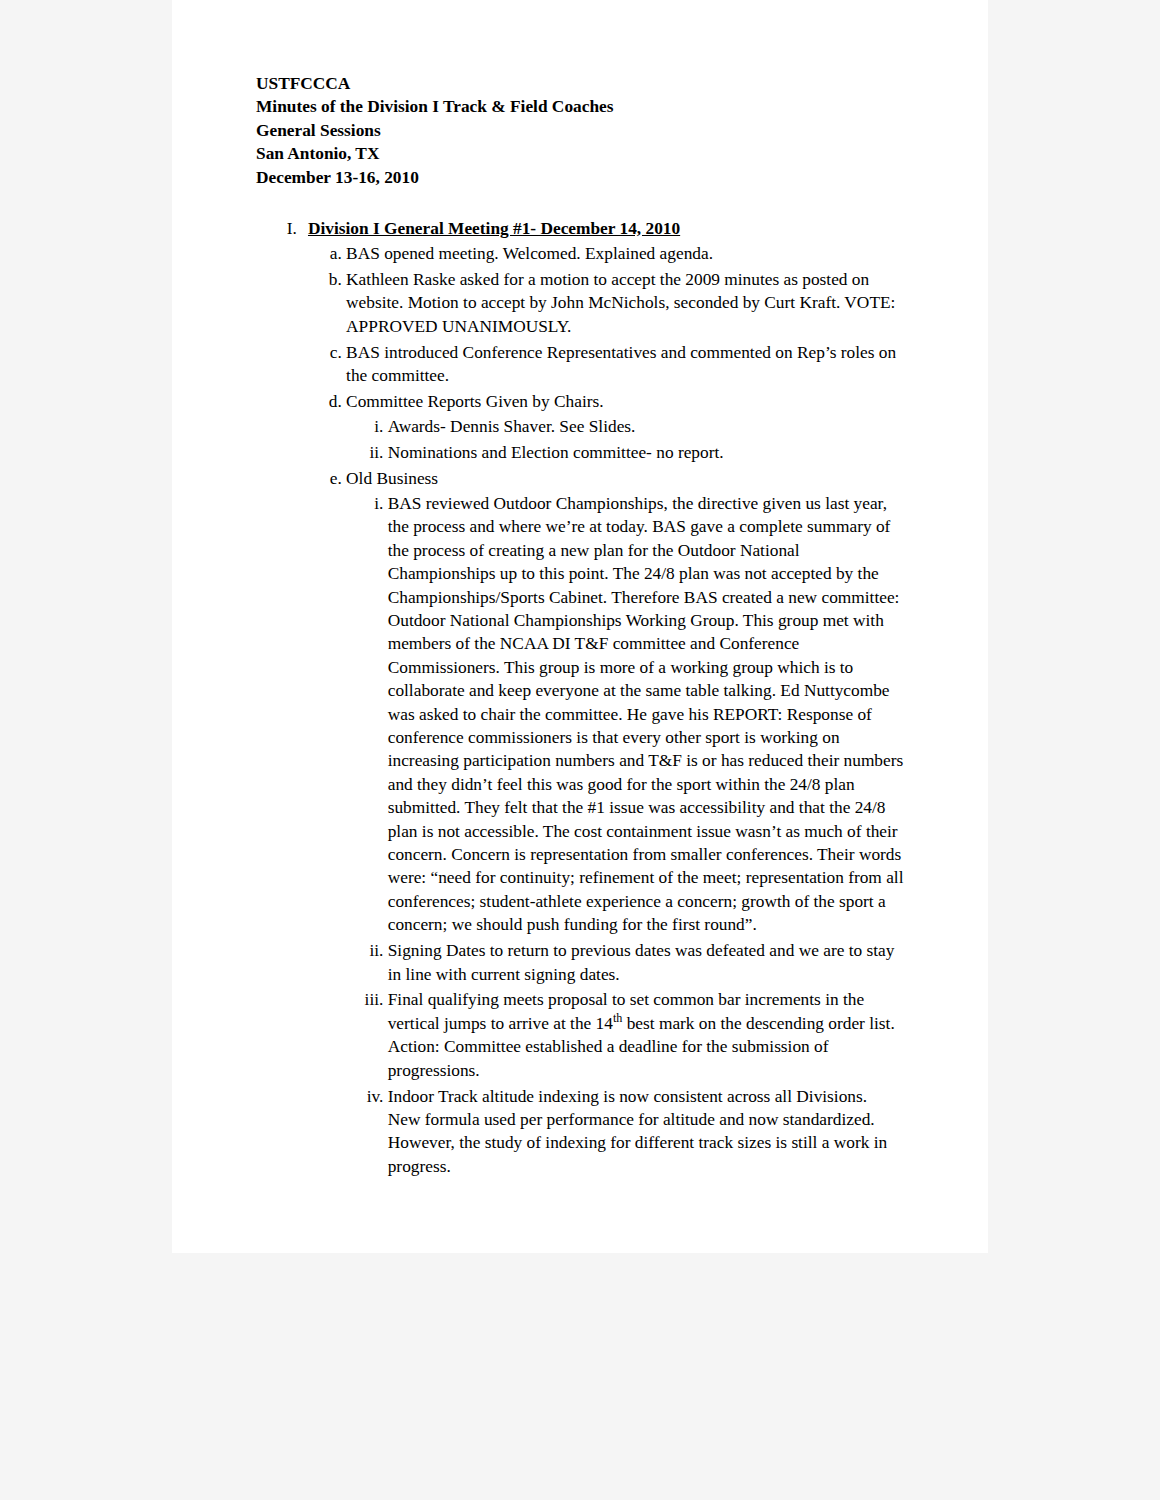USTFCCCA
Minutes of the Division I Track & Field Coaches
General Sessions
San Antonio, TX
December 13-16, 2010
Division I General Meeting #1- December 14, 2010
BAS opened meeting. Welcomed. Explained agenda.
Kathleen Raske asked for a motion to accept the 2009 minutes as posted on website. Motion to accept by John McNichols, seconded by Curt Kraft. VOTE: APPROVED UNANIMOUSLY.
BAS introduced Conference Representatives and commented on Rep’s roles on the committee.
Committee Reports Given by Chairs.
Awards- Dennis Shaver. See Slides.
Nominations and Election committee- no report.
Old Business
BAS reviewed Outdoor Championships, the directive given us last year, the process and where we’re at today. BAS gave a complete summary of the process of creating a new plan for the Outdoor National Championships up to this point. The 24/8 plan was not accepted by the Championships/Sports Cabinet. Therefore BAS created a new committee: Outdoor National Championships Working Group. This group met with members of the NCAA DI T&F committee and Conference Commissioners. This group is more of a working group which is to collaborate and keep everyone at the same table talking. Ed Nuttycombe was asked to chair the committee. He gave his REPORT: Response of conference commissioners is that every other sport is working on increasing participation numbers and T&F is or has reduced their numbers and they didn’t feel this was good for the sport within the 24/8 plan submitted. They felt that the #1 issue was accessibility and that the 24/8 plan is not accessible. The cost containment issue wasn’t as much of their concern. Concern is representation from smaller conferences. Their words were: “need for continuity; refinement of the meet; representation from all conferences; student-athlete experience a concern; growth of the sport a concern; we should push funding for the first round”.
Signing Dates to return to previous dates was defeated and we are to stay in line with current signing dates.
Final qualifying meets proposal to set common bar increments in the vertical jumps to arrive at the 14th best mark on the descending order list. Action: Committee established a deadline for the submission of progressions.
Indoor Track altitude indexing is now consistent across all Divisions. New formula used per performance for altitude and now standardized. However, the study of indexing for different track sizes is still a work in progress.